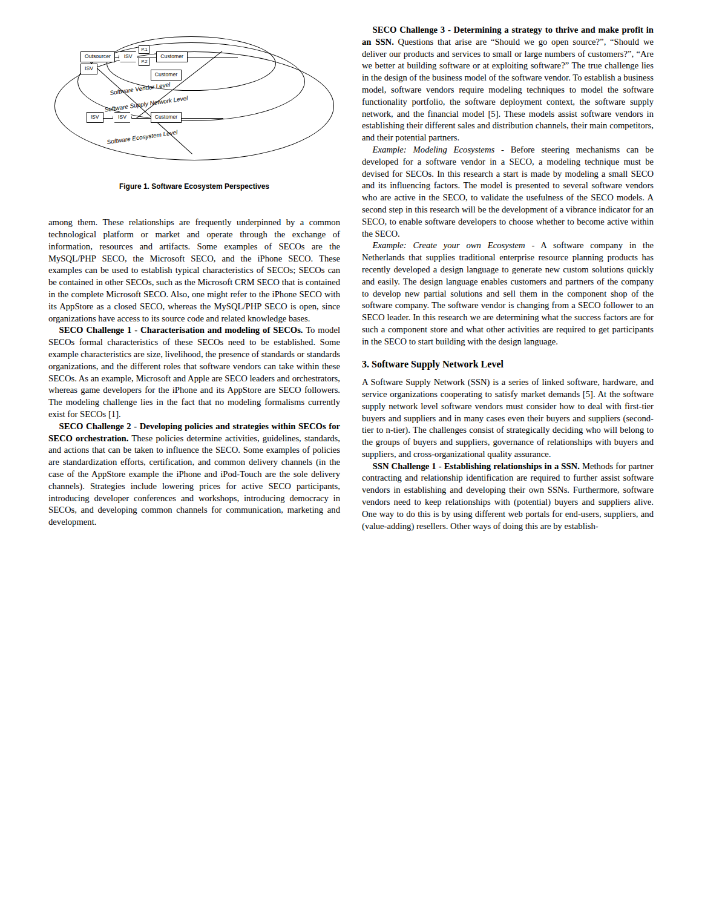Outsourcer
ISV
ISV
P.1
P.2
Customer
Customer
ISV
ISV
Customer
Software Vendor Level
Software Supply Network Level
Software Ecosystem Level
Figure 1. Software Ecosystem Perspectives
among them. These relationships are frequently underpinned by a common technological platform or market and operate through the exchange of information, resources and artifacts. Some examples of SECOs are the MySQL/PHP SECO, the Microsoft SECO, and the iPhone SECO. These examples can be used to establish typical characteristics of SECOs; SECOs can be contained in other SECOs, such as the Microsoft CRM SECO that is contained in the complete Microsoft SECO. Also, one might refer to the iPhone SECO with its AppStore as a closed SECO, whereas the MySQL/PHP SECO is open, since organizations have access to its source code and related knowledge bases.
SECO Challenge 1 - Characterisation and modeling of SECOs. To model SECOs formal characteristics of these SECOs need to be established. Some example characteristics are size, livelihood, the presence of standards or standards organizations, and the different roles that software vendors can take within these SECOs. As an example, Microsoft and Apple are SECO leaders and orchestrators, whereas game developers for the iPhone and its AppStore are SECO followers. The modeling challenge lies in the fact that no modeling formalisms currently exist for SECOs [1].
SECO Challenge 2 - Developing policies and strategies within SECOs for SECO orchestration. These policies determine activities, guidelines, standards, and actions that can be taken to influence the SECO. Some examples of policies are standardization efforts, certification, and common delivery channels (in the case of the AppStore example the iPhone and iPod-Touch are the sole delivery channels). Strategies include lowering prices for active SECO participants, introducing developer conferences and workshops, introducing democracy in SECOs, and developing common channels for communication, marketing and development.
SECO Challenge 3 - Determining a strategy to thrive and make profit in an SSN. Questions that arise are “Should we go open source?”, “Should we deliver our products and services to small or large numbers of customers?”, “Are we better at building software or at exploiting software?” The true challenge lies in the design of the business model of the software vendor. To establish a business model, software vendors require modeling techniques to model the software functionality portfolio, the software deployment context, the software supply network, and the financial model [5]. These models assist software vendors in establishing their different sales and distribution channels, their main competitors, and their potential partners.
Example: Modeling Ecosystems - Before steering mechanisms can be developed for a software vendor in a SECO, a modeling technique must be devised for SECOs. In this research a start is made by modeling a small SECO and its influencing factors. The model is presented to several software vendors who are active in the SECO, to validate the usefulness of the SECO models. A second step in this research will be the development of a vibrance indicator for an SECO, to enable software developers to choose whether to become active within the SECO.
Example: Create your own Ecosystem - A software company in the Netherlands that supplies traditional enterprise resource planning products has recently developed a design language to generate new custom solutions quickly and easily. The design language enables customers and partners of the company to develop new partial solutions and sell them in the component shop of the software company. The software vendor is changing from a SECO follower to an SECO leader. In this research we are determining what the success factors are for such a component store and what other activities are required to get participants in the SECO to start building with the design language.
3. Software Supply Network Level
A Software Supply Network (SSN) is a series of linked software, hardware, and service organizations cooperating to satisfy market demands [5]. At the software supply network level software vendors must consider how to deal with first-tier buyers and suppliers and in many cases even their buyers and suppliers (second-tier to n-tier). The challenges consist of strategically deciding who will belong to the groups of buyers and suppliers, governance of relationships with buyers and suppliers, and cross-organizational quality assurance.
SSN Challenge 1 - Establishing relationships in a SSN. Methods for partner contracting and relationship identification are required to further assist software vendors in establishing and developing their own SSNs. Furthermore, software vendors need to keep relationships with (potential) buyers and suppliers alive. One way to do this is by using different web portals for end-users, suppliers, and (value-adding) resellers. Other ways of doing this are by establish-